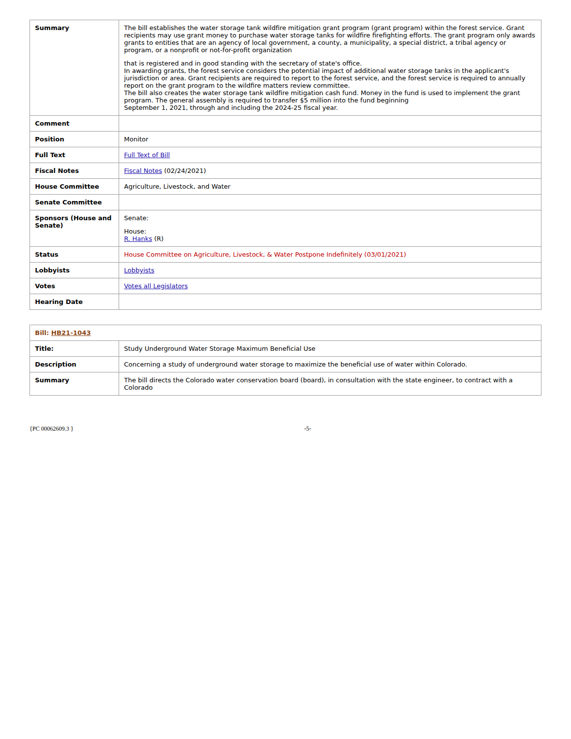| Summary | The bill establishes the water storage tank wildfire mitigation grant program (grant program) within the forest service. Grant recipients may use grant money to purchase water storage tanks for wildfire firefighting efforts. The grant program only awards grants to entities that are an agency of local government, a county, a municipality, a special district, a tribal agency or program, or a nonprofit or not-for-profit organization that is registered and in good standing with the secretary of state's office. In awarding grants, the forest service considers the potential impact of additional water storage tanks in the applicant's jurisdiction or area. Grant recipients are required to report to the forest service, and the forest service is required to annually report on the grant program to the wildfire matters review committee. The bill also creates the water storage tank wildfire mitigation cash fund. Money in the fund is used to implement the grant program. The general assembly is required to transfer $5 million into the fund beginning September 1, 2021, through and including the 2024-25 fiscal year. |
| Comment | |
| Position | Monitor |
| Full Text | Full Text of Bill |
| Fiscal Notes | Fiscal Notes (02/24/2021) |
| House Committee | Agriculture, Livestock, and Water |
| Senate Committee | |
| Sponsors (House and Senate) | Senate: House: R. Hanks (R) |
| Status | House Committee on Agriculture, Livestock, & Water Postpone Indefinitely (03/01/2021) |
| Lobbyists | Lobbyists |
| Votes | Votes all Legislators |
| Hearing Date | |
| Bill: HB21-1043 |
| Title: | Study Underground Water Storage Maximum Beneficial Use |
| Description | Concerning a study of underground water storage to maximize the beneficial use of water within Colorado. |
| Summary | The bill directs the Colorado water conservation board (board), in consultation with the state engineer, to contract with a Colorado |
{PC 00062609.3 } -5-